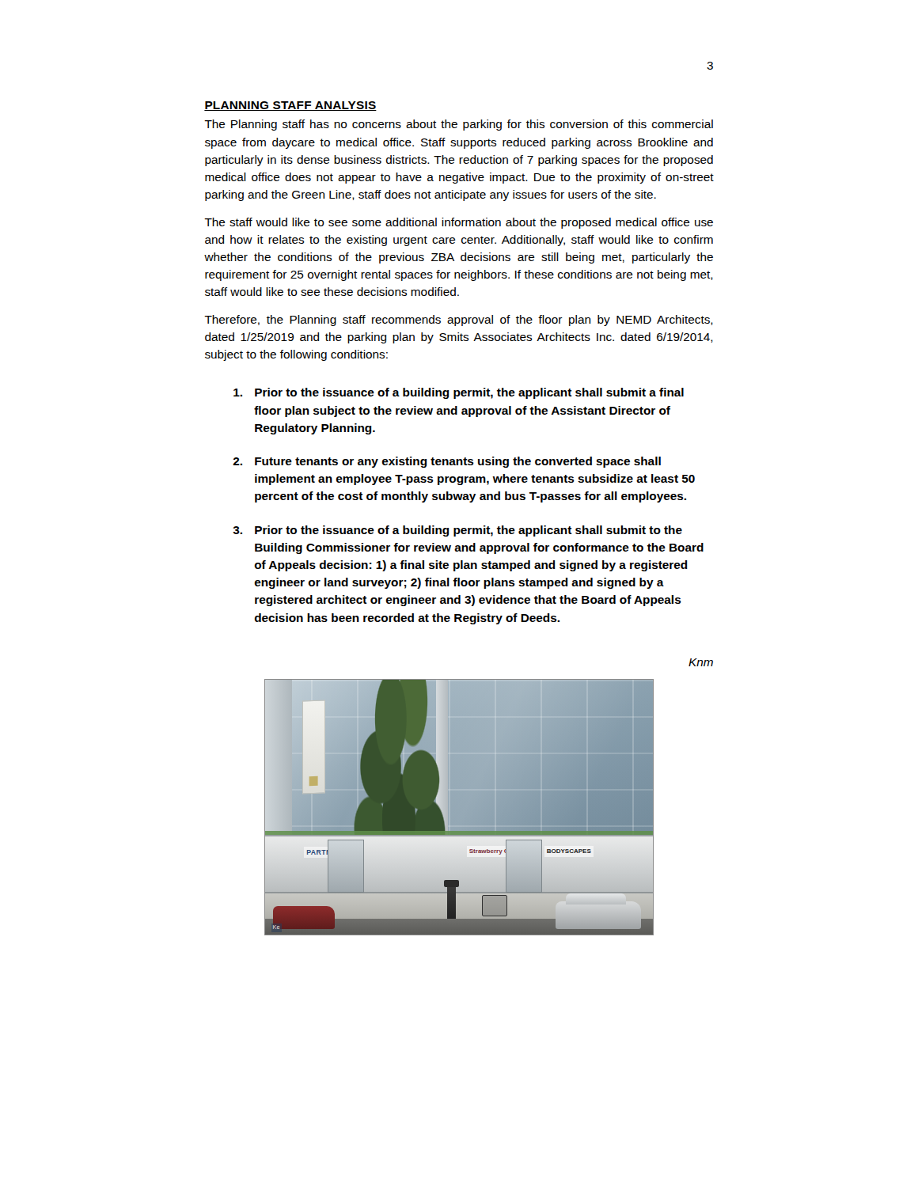3
PLANNING STAFF ANALYSIS
The Planning staff has no concerns about the parking for this conversion of this commercial space from daycare to medical office. Staff supports reduced parking across Brookline and particularly in its dense business districts. The reduction of 7 parking spaces for the proposed medical office does not appear to have a negative impact. Due to the proximity of on-street parking and the Green Line, staff does not anticipate any issues for users of the site.
The staff would like to see some additional information about the proposed medical office use and how it relates to the existing urgent care center. Additionally, staff would like to confirm whether the conditions of the previous ZBA decisions are still being met, particularly the requirement for 25 overnight rental spaces for neighbors. If these conditions are not being met, staff would like to see these decisions modified.
Therefore, the Planning staff recommends approval of the floor plan by NEMD Architects, dated 1/25/2019 and the parking plan by Smits Associates Architects Inc. dated 6/19/2014, subject to the following conditions:
Prior to the issuance of a building permit, the applicant shall submit a final floor plan subject to the review and approval of the Assistant Director of Regulatory Planning.
Future tenants or any existing tenants using the converted space shall implement an employee T-pass program, where tenants subsidize at least 50 percent of the cost of monthly subway and bus T-passes for all employees.
Prior to the issuance of a building permit, the applicant shall submit to the Building Commissioner for review and approval for conformance to the Board of Appeals decision: 1) a final site plan stamped and signed by a registered engineer or land surveyor; 2) final floor plans stamped and signed by a registered architect or engineer and 3) evidence that the Board of Appeals decision has been recorded at the Registry of Deeds.
Knm
PARTNERS
Strawberry Child Care
BODYSCAPES
Ke